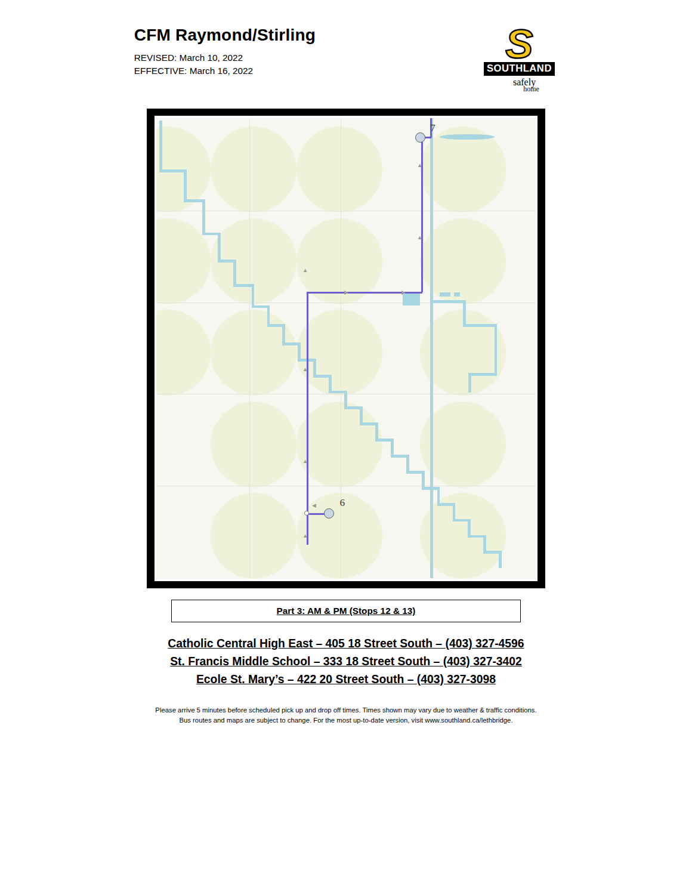CFM Raymond/Stirling
REVISED: March 10, 2022
EFFECTIVE: March 16, 2022
S
SOUTHLAND
safely home
7
6
▲
▲
▲
▲
▲
▲
◀
▶
▶
Part 3: AM & PM (Stops 12 & 13)
Catholic Central High East – 405 18 Street South – (403) 327-4596
St. Francis Middle School – 333 18 Street South – (403) 327-3402
Ecole St. Mary’s – 422 20 Street South – (403) 327-3098
Please arrive 5 minutes before scheduled pick up and drop off times. Times shown may vary due to weather & traffic conditions.
Bus routes and maps are subject to change. For the most up-to-date version, visit www.southland.ca/lethbridge.